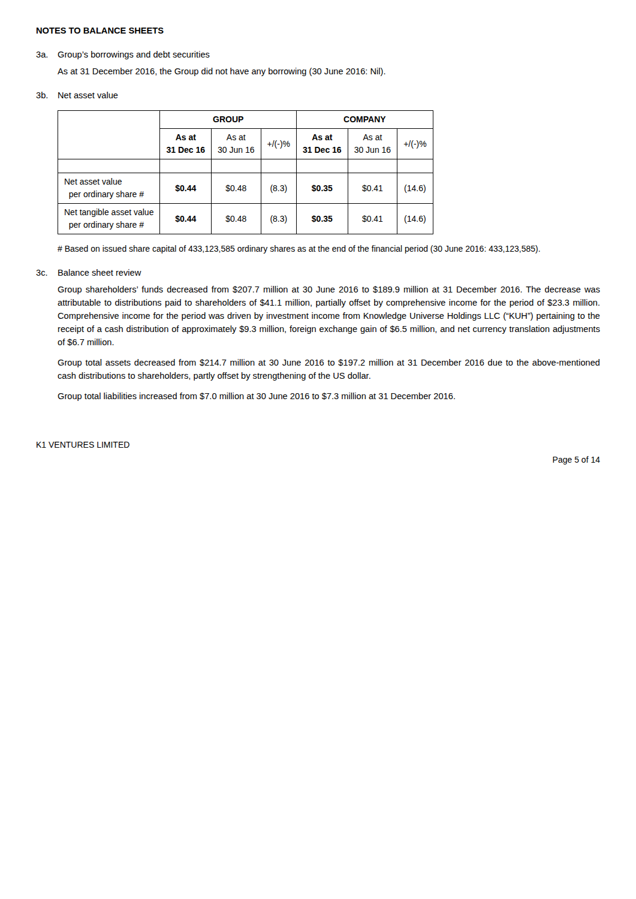NOTES TO BALANCE SHEETS
3a.
Group’s borrowings and debt securities
As at 31 December 2016, the Group did not have any borrowing (30 June 2016: Nil).
3b.
Net asset value
| | GROUP | COMPANY |
| --- | --- | --- |
| As at 31 Dec 16 | As at 30 Jun 16 | +/(-)% | As at 31 Dec 16 | As at 30 Jun 16 | +/(-)% |
| Net asset value per ordinary share # | $0.44 | $0.48 | (8.3) | $0.35 | $0.41 | (14.6) |
| Net tangible asset value per ordinary share # | $0.44 | $0.48 | (8.3) | $0.35 | $0.41 | (14.6) |
# Based on issued share capital of 433,123,585 ordinary shares as at the end of the financial period (30 June 2016: 433,123,585).
3c.
Balance sheet review
Group shareholders’ funds decreased from $207.7 million at 30 June 2016 to $189.9 million at 31 December 2016. The decrease was attributable to distributions paid to shareholders of $41.1 million, partially offset by comprehensive income for the period of $23.3 million. Comprehensive income for the period was driven by investment income from Knowledge Universe Holdings LLC (“KUH”) pertaining to the receipt of a cash distribution of approximately $9.3 million, foreign exchange gain of $6.5 million, and net currency translation adjustments of $6.7 million.
Group total assets decreased from $214.7 million at 30 June 2016 to $197.2 million at 31 December 2016 due to the above-mentioned cash distributions to shareholders, partly offset by strengthening of the US dollar.
Group total liabilities increased from $7.0 million at 30 June 2016 to $7.3 million at 31 December 2016.
K1 VENTURES LIMITED
Page 5 of 14